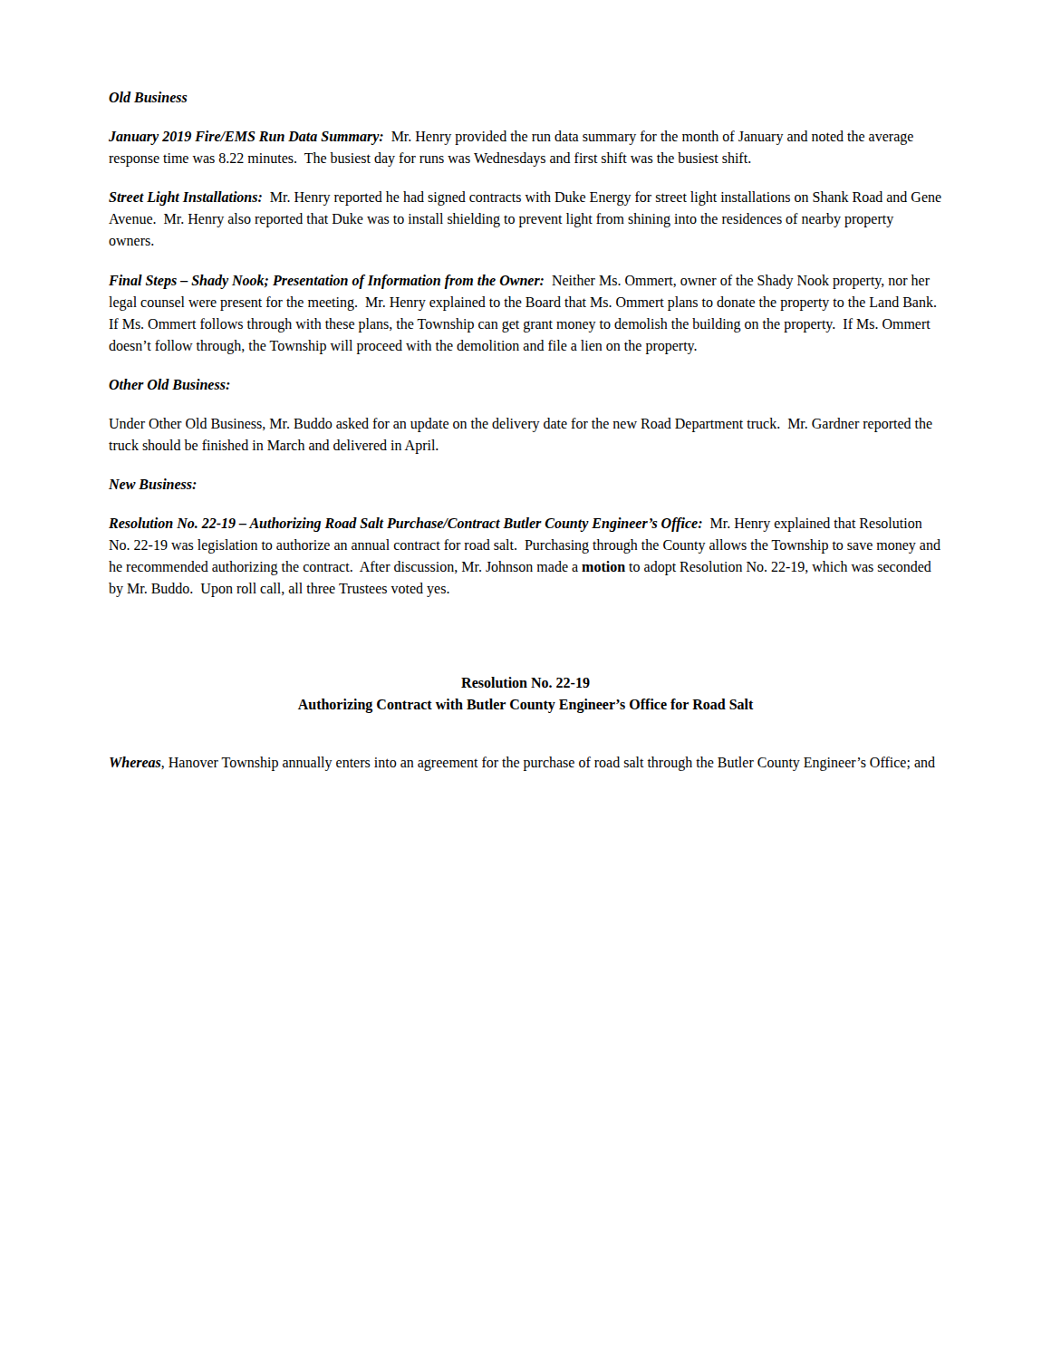Old Business
January 2019 Fire/EMS Run Data Summary: Mr. Henry provided the run data summary for the month of January and noted the average response time was 8.22 minutes. The busiest day for runs was Wednesdays and first shift was the busiest shift.
Street Light Installations: Mr. Henry reported he had signed contracts with Duke Energy for street light installations on Shank Road and Gene Avenue. Mr. Henry also reported that Duke was to install shielding to prevent light from shining into the residences of nearby property owners.
Final Steps – Shady Nook; Presentation of Information from the Owner: Neither Ms. Ommert, owner of the Shady Nook property, nor her legal counsel were present for the meeting. Mr. Henry explained to the Board that Ms. Ommert plans to donate the property to the Land Bank. If Ms. Ommert follows through with these plans, the Township can get grant money to demolish the building on the property. If Ms. Ommert doesn’t follow through, the Township will proceed with the demolition and file a lien on the property.
Other Old Business:
Under Other Old Business, Mr. Buddo asked for an update on the delivery date for the new Road Department truck. Mr. Gardner reported the truck should be finished in March and delivered in April.
New Business:
Resolution No. 22-19 – Authorizing Road Salt Purchase/Contract Butler County Engineer’s Office: Mr. Henry explained that Resolution No. 22-19 was legislation to authorize an annual contract for road salt. Purchasing through the County allows the Township to save money and he recommended authorizing the contract. After discussion, Mr. Johnson made a motion to adopt Resolution No. 22-19, which was seconded by Mr. Buddo. Upon roll call, all three Trustees voted yes.
Resolution No. 22-19
Authorizing Contract with Butler County Engineer’s Office for Road Salt
Whereas, Hanover Township annually enters into an agreement for the purchase of road salt through the Butler County Engineer’s Office; and